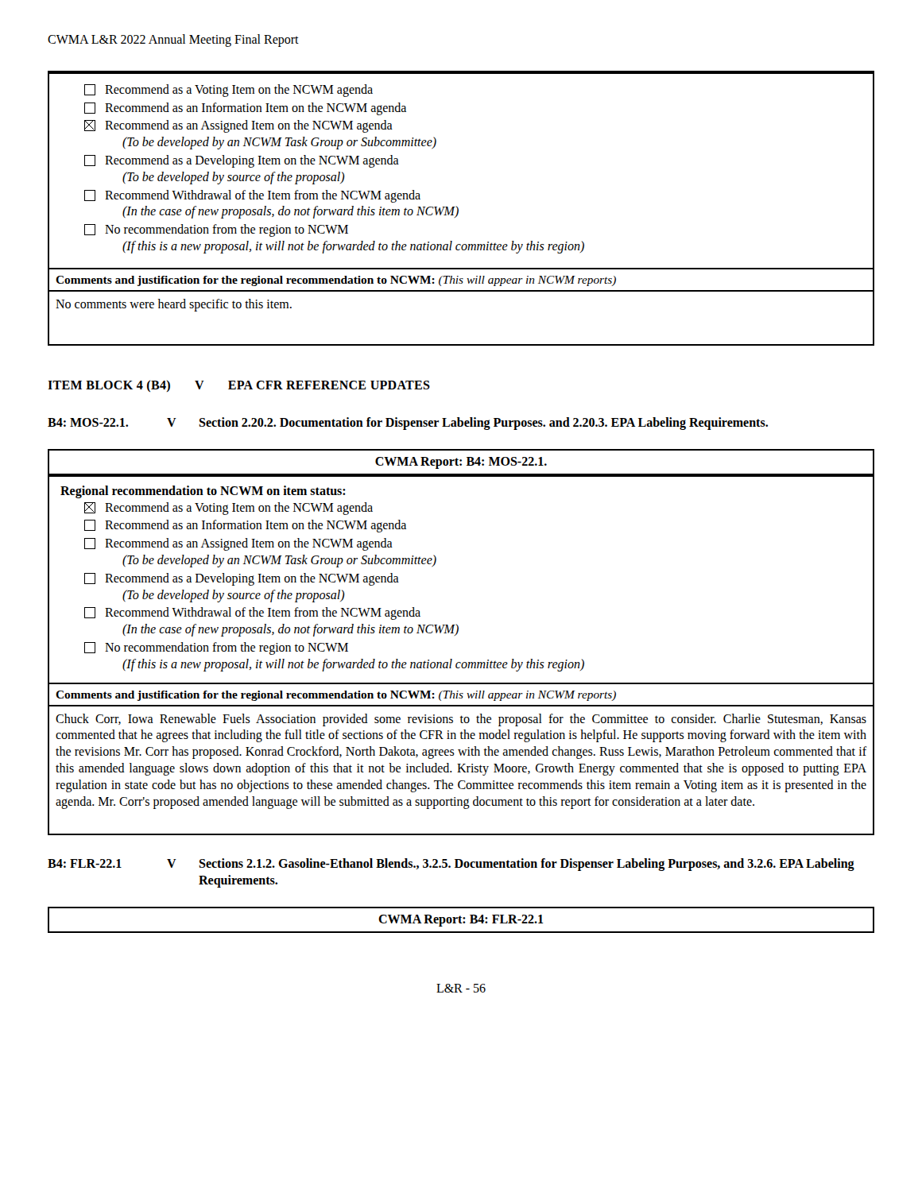CWMA L&R 2022 Annual Meeting Final Report
Recommend as a Voting Item on the NCWM agenda
Recommend as an Information Item on the NCWM agenda
Recommend as an Assigned Item on the NCWM agenda (To be developed by an NCWM Task Group or Subcommittee)
Recommend as a Developing Item on the NCWM agenda (To be developed by source of the proposal)
Recommend Withdrawal of the Item from the NCWM agenda (In the case of new proposals, do not forward this item to NCWM)
No recommendation from the region to NCWM (If this is a new proposal, it will not be forwarded to the national committee by this region)
Comments and justification for the regional recommendation to NCWM: (This will appear in NCWM reports)
No comments were heard specific to this item.
ITEM BLOCK 4 (B4) V EPA CFR REFERENCE UPDATES
B4: MOS-22.1.
V
Section 2.20.2. Documentation for Dispenser Labeling Purposes. and 2.20.3. EPA Labeling Requirements.
CWMA Report: B4: MOS-22.1.
Regional recommendation to NCWM on item status:
Recommend as a Voting Item on the NCWM agenda
Recommend as an Information Item on the NCWM agenda
Recommend as an Assigned Item on the NCWM agenda (To be developed by an NCWM Task Group or Subcommittee)
Recommend as a Developing Item on the NCWM agenda (To be developed by source of the proposal)
Recommend Withdrawal of the Item from the NCWM agenda (In the case of new proposals, do not forward this item to NCWM)
No recommendation from the region to NCWM (If this is a new proposal, it will not be forwarded to the national committee by this region)
Comments and justification for the regional recommendation to NCWM: (This will appear in NCWM reports)
Chuck Corr, Iowa Renewable Fuels Association provided some revisions to the proposal for the Committee to consider. Charlie Stutesman, Kansas commented that he agrees that including the full title of sections of the CFR in the model regulation is helpful. He supports moving forward with the item with the revisions Mr. Corr has proposed. Konrad Crockford, North Dakota, agrees with the amended changes. Russ Lewis, Marathon Petroleum commented that if this amended language slows down adoption of this that it not be included. Kristy Moore, Growth Energy commented that she is opposed to putting EPA regulation in state code but has no objections to these amended changes. The Committee recommends this item remain a Voting item as it is presented in the agenda. Mr. Corr's proposed amended language will be submitted as a supporting document to this report for consideration at a later date.
B4: FLR-22.1
V
Sections 2.1.2. Gasoline-Ethanol Blends., 3.2.5. Documentation for Dispenser Labeling Purposes, and 3.2.6. EPA Labeling Requirements.
CWMA Report: B4: FLR-22.1
L&R - 56